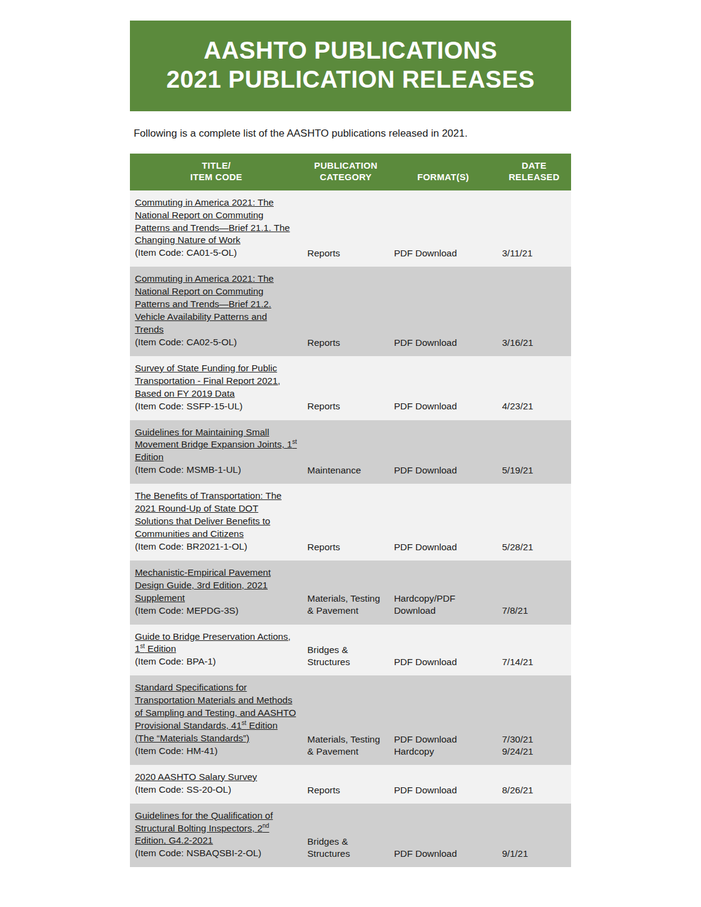AASHTO PUBLICATIONS
2021 PUBLICATION RELEASES
Following is a complete list of the AASHTO publications released in 2021.
| TITLE/ ITEM CODE | PUBLICATION CATEGORY | FORMAT(S) | DATE RELEASED |
| --- | --- | --- | --- |
| Commuting in America 2021: The National Report on Commuting Patterns and Trends—Brief 21.1. The Changing Nature of Work (Item Code: CA01-5-OL) | Reports | PDF Download | 3/11/21 |
| Commuting in America 2021: The National Report on Commuting Patterns and Trends—Brief 21.2. Vehicle Availability Patterns and Trends (Item Code: CA02-5-OL) | Reports | PDF Download | 3/16/21 |
| Survey of State Funding for Public Transportation - Final Report 2021, Based on FY 2019 Data (Item Code: SSFP-15-UL) | Reports | PDF Download | 4/23/21 |
| Guidelines for Maintaining Small Movement Bridge Expansion Joints, 1 st Edition (Item Code: MSMB-1-UL) | Maintenance | PDF Download | 5/19/21 |
| The Benefits of Transportation: The 2021 Round-Up of State DOT Solutions that Deliver Benefits to Communities and Citizens (Item Code: BR2021-1-OL) | Reports | PDF Download | 5/28/21 |
| Mechanistic-Empirical Pavement Design Guide, 3rd Edition, 2021 Supplement (Item Code: MEPDG-3S) | Materials, Testing & Pavement | Hardcopy/PDF Download | 7/8/21 |
| Guide to Bridge Preservation Actions, 1 st Edition (Item Code: BPA-1) | Bridges & Structures | PDF Download | 7/14/21 |
| Standard Specifications for Transportation Materials and Methods of Sampling and Testing, and AASHTO Provisional Standards, 41 st Edition (The “Materials Standards”) (Item Code: HM-41) | Materials, Testing & Pavement | PDF Download Hardcopy | 7/30/21 9/24/21 |
| 2020 AASHTO Salary Survey (Item Code: SS-20-OL) | Reports | PDF Download | 8/26/21 |
| Guidelines for the Qualification of Structural Bolting Inspectors, 2 nd Edition, G4.2-2021 (Item Code: NSBAQSBI-2-OL) | Bridges & Structures | PDF Download | 9/1/21 |